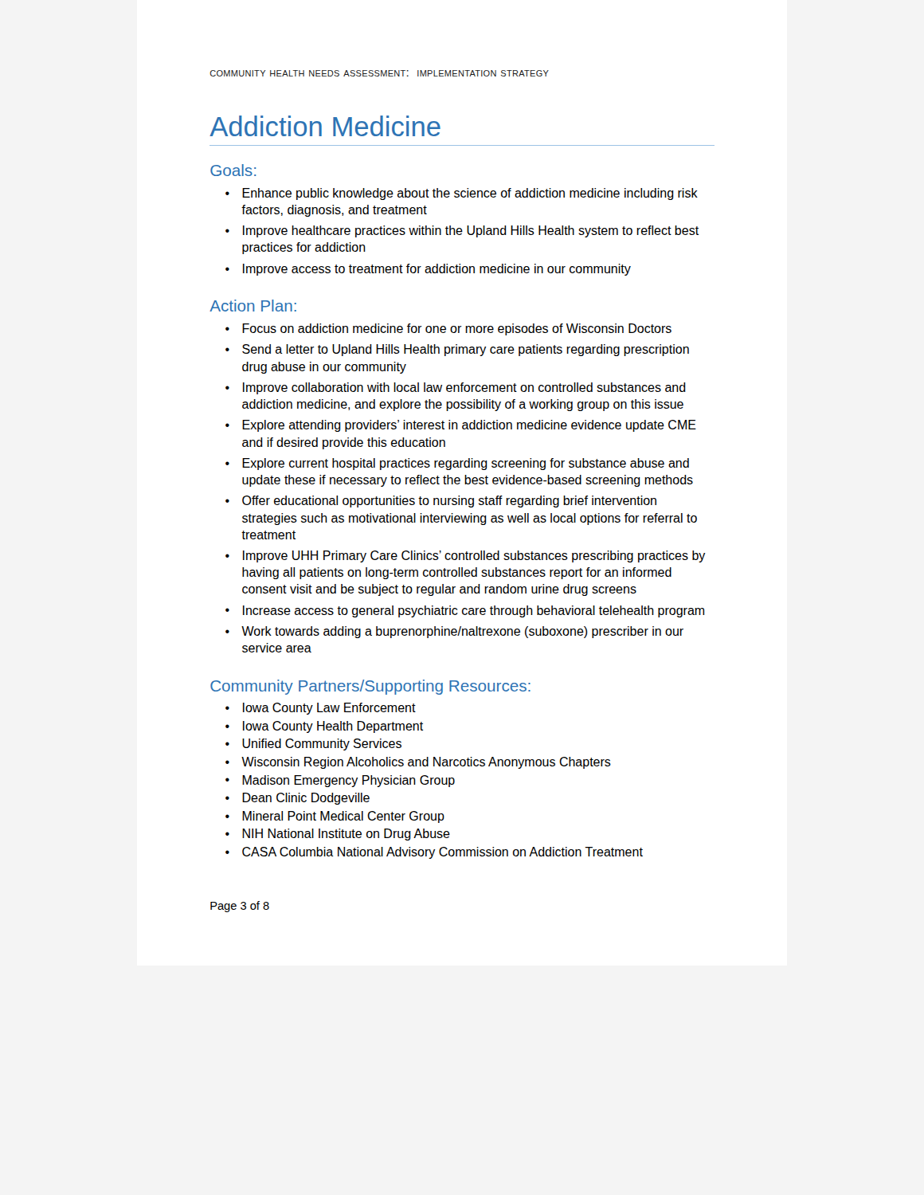Community Health Needs Assessment: Implementation Strategy
Addiction Medicine
Goals:
Enhance public knowledge about the science of addiction medicine including risk factors, diagnosis, and treatment
Improve healthcare practices within the Upland Hills Health system to reflect best practices for addiction
Improve access to treatment for addiction medicine in our community
Action Plan:
Focus on addiction medicine for one or more episodes of Wisconsin Doctors
Send a letter to Upland Hills Health primary care patients regarding prescription drug abuse in our community
Improve collaboration with local law enforcement on controlled substances and addiction medicine, and explore the possibility of a working group on this issue
Explore attending providers’ interest in addiction medicine evidence update CME and if desired provide this education
Explore current hospital practices regarding screening for substance abuse and update these if necessary to reflect the best evidence-based screening methods
Offer educational opportunities to nursing staff regarding brief intervention strategies such as motivational interviewing as well as local options for referral to treatment
Improve UHH Primary Care Clinics’ controlled substances prescribing practices by having all patients on long-term controlled substances report for an informed consent visit and be subject to regular and random urine drug screens
Increase access to general psychiatric care through behavioral telehealth program
Work towards adding a buprenorphine/naltrexone (suboxone) prescriber in our service area
Community Partners/Supporting Resources:
Iowa County Law Enforcement
Iowa County Health Department
Unified Community Services
Wisconsin Region Alcoholics and Narcotics Anonymous Chapters
Madison Emergency Physician Group
Dean Clinic Dodgeville
Mineral Point Medical Center Group
NIH National Institute on Drug Abuse
CASA Columbia National Advisory Commission on Addiction Treatment
Page 3 of 8